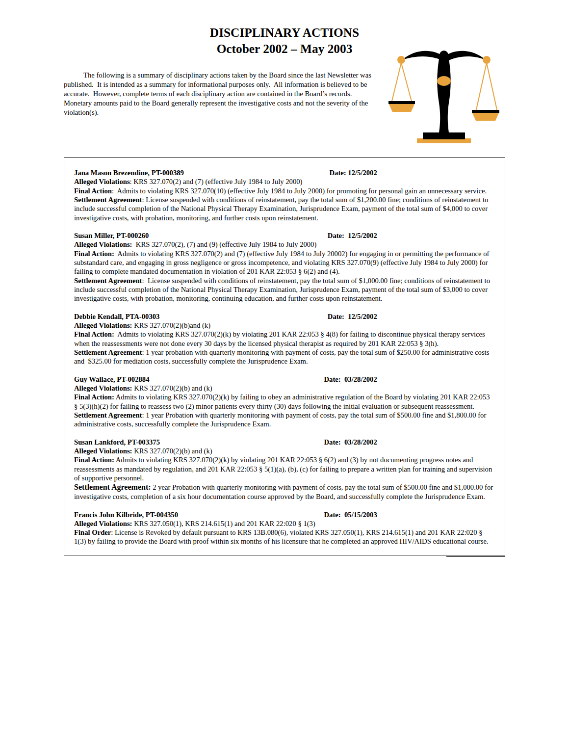DISCIPLINARY ACTIONSOctober 2002 – May 2003
The following is a summary of disciplinary actions taken by the Board since the last Newsletter was published. It is intended as a summary for informational purposes only. All information is believed to be accurate. However, complete terms of each disciplinary action are contained in the Board’s records. Monetary amounts paid to the Board generally represent the investigative costs and not the severity of the violation(s).
Jana Mason Brezendine, PT-000389 Date: 12/5/2002
Alleged Violations: KRS 327.070(2) and (7) (effective July 1984 to July 2000)
Final Action: Admits to violating KRS 327.070(10) (effective July 1984 to July 2000) for promoting for personal gain an unnecessary service.
Settlement Agreement: License suspended with conditions of reinstatement, pay the total sum of $1,200.00 fine; conditions of reinstatement to include successful completion of the National Physical Therapy Examination, Jurisprudence Exam, payment of the total sum of $4,000 to cover investigative costs, with probation, monitoring, and further costs upon reinstatement.
Susan Miller, PT-000260 Date: 12/5/2002
Alleged Violations: KRS 327.070(2), (7) and (9) (effective July 1984 to July 2000)
Final Action: Admits to violating KRS 327.070(2) and (7) (effective July 1984 to July 20002) for engaging in or permitting the performance of substandard care, and engaging in gross negligence or gross incompetence, and violating KRS 327.070(9) (effective July 1984 to July 2000) for failing to complete mandated documentation in violation of 201 KAR 22:053 § 6(2) and (4).
Settlement Agreement: License suspended with conditions of reinstatement, pay the total sum of $1,000.00 fine; conditions of reinstatement to include successful completion of the National Physical Therapy Examination, Jurisprudence Exam, payment of the total sum of $3,000 to cover investigative costs, with probation, monitoring, continuing education, and further costs upon reinstatement.
Debbie Kendall, PTA-00303 Date: 12/5/2002
Alleged Violations: KRS 327.070(2)(b)and (k)
Final Action: Admits to violating KRS 327.070(2)(k) by violating 201 KAR 22:053 § 4(8) for failing to discontinue physical therapy services when the reassessments were not done every 30 days by the licensed physical therapist as required by 201 KAR 22:053 § 3(h).
Settlement Agreement: 1 year probation with quarterly monitoring with payment of costs, pay the total sum of $250.00 for administrative costs and $325.00 for mediation costs, successfully complete the Jurisprudence Exam.
Guy Wallace, PT-002884 Date: 03/28/2002
Alleged Violations: KRS 327.070(2)(b) and (k)
Final Action: Admits to violating KRS 327.070(2)(k) by failing to obey an administrative regulation of the Board by violating 201 KAR 22:053 § 5(3)(h)(2) for failing to reassess two (2) minor patients every thirty (30) days following the initial evaluation or subsequent reassessment.
Settlement Agreement: 1 year Probation with quarterly monitoring with payment of costs, pay the total sum of $500.00 fine and $1,800.00 for administrative costs, successfully complete the Jurisprudence Exam.
Susan Lankford, PT-003375 Date: 03/28/2002
Alleged Violations: KRS 327.070(2)(b) and (k)
Final Action: Admits to violating KRS 327.070(2)(k) by violating 201 KAR 22:053 § 6(2) and (3) by not documenting progress notes and reassessments as mandated by regulation, and 201 KAR 22:053 § 5(1)(a), (b), (c) for failing to prepare a written plan for training and supervision of supportive personnel.
Settlement Agreement: 2 year Probation with quarterly monitoring with payment of costs, pay the total sum of $500.00 fine and $1,000.00 for investigative costs, completion of a six hour documentation course approved by the Board, and successfully complete the Jurisprudence Exam.
Francis John Kilbride, PT-004350 Date: 05/15/2003
Alleged Violations: KRS 327.050(1), KRS 214.615(1) and 201 KAR 22:020 § 1(3)
Final Order: License is Revoked by default pursuant to KRS 13B.080(6), violated KRS 327.050(1), KRS 214.615(1) and 201 KAR 22:020 § 1(3) by failing to provide the Board with proof within six months of his licensure that he completed an approved HIV/AIDS educational course.